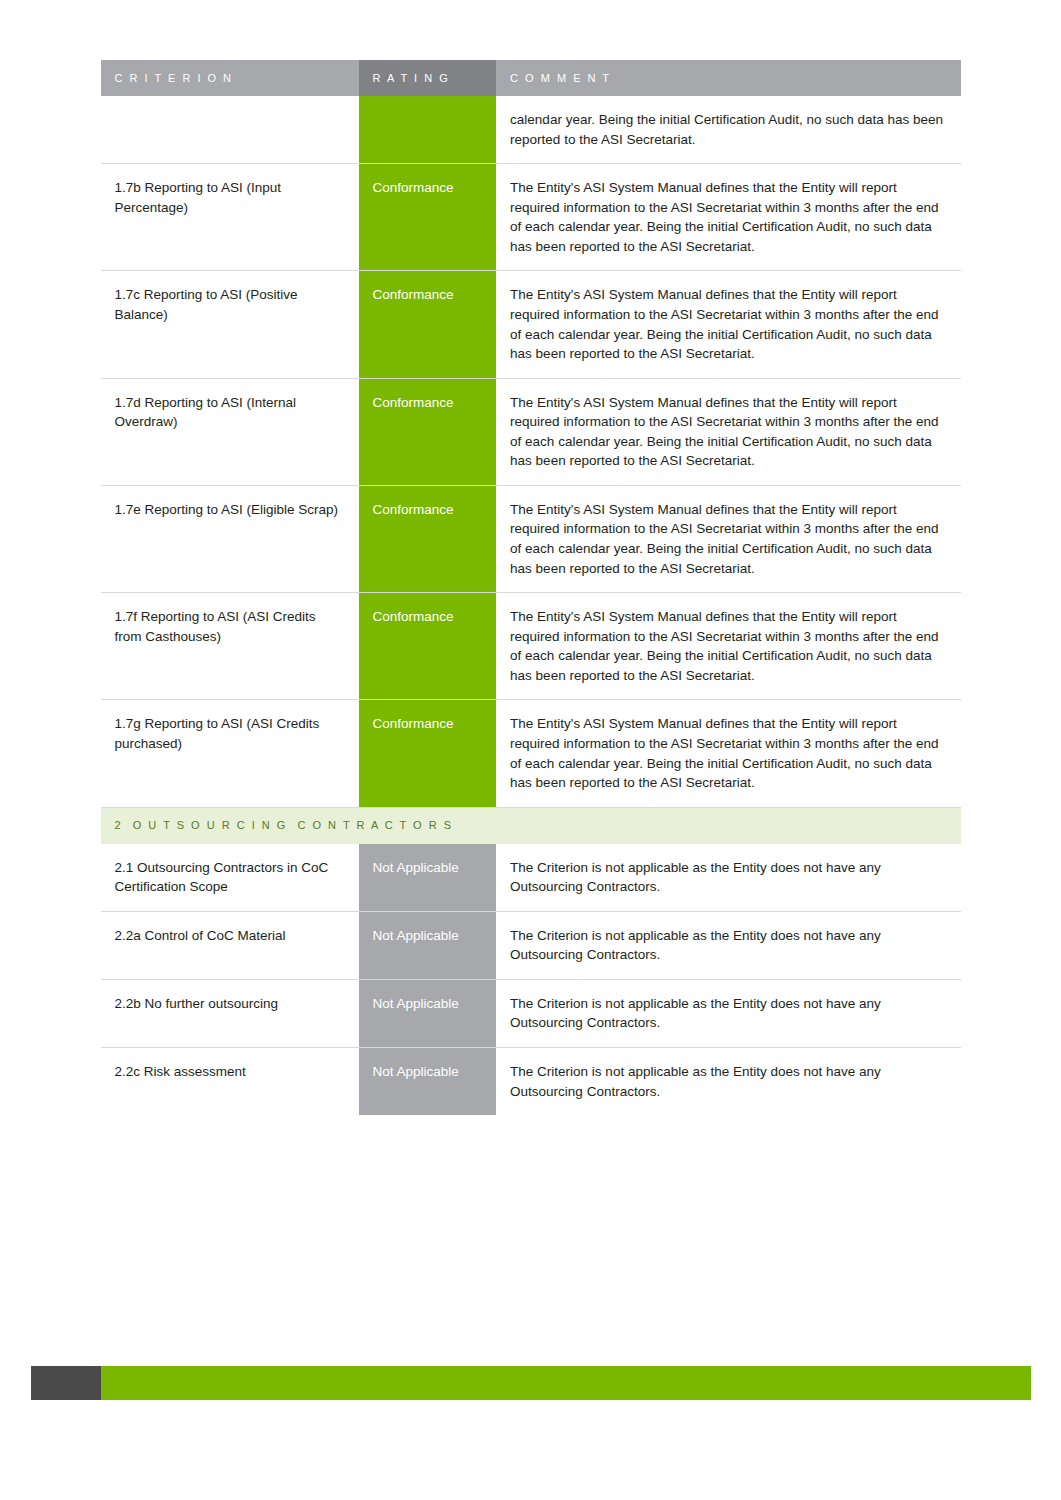| C R I T E R I O N | R A T I N G | C O M M E N T |
| --- | --- | --- |
| | | calendar year. Being the initial Certification Audit, no such data has been reported to the ASI Secretariat. |
| 1.7b Reporting to ASI (Input Percentage) | Conformance | The Entity's ASI System Manual defines that the Entity will report required information to the ASI Secretariat within 3 months after the end of each calendar year. Being the initial Certification Audit, no such data has been reported to the ASI Secretariat. |
| 1.7c Reporting to ASI (Positive Balance) | Conformance | The Entity's ASI System Manual defines that the Entity will report required information to the ASI Secretariat within 3 months after the end of each calendar year. Being the initial Certification Audit, no such data has been reported to the ASI Secretariat. |
| 1.7d Reporting to ASI (Internal Overdraw) | Conformance | The Entity's ASI System Manual defines that the Entity will report required information to the ASI Secretariat within 3 months after the end of each calendar year. Being the initial Certification Audit, no such data has been reported to the ASI Secretariat. |
| 1.7e Reporting to ASI (Eligible Scrap) | Conformance | The Entity's ASI System Manual defines that the Entity will report required information to the ASI Secretariat within 3 months after the end of each calendar year. Being the initial Certification Audit, no such data has been reported to the ASI Secretariat. |
| 1.7f Reporting to ASI (ASI Credits from Casthouses) | Conformance | The Entity's ASI System Manual defines that the Entity will report required information to the ASI Secretariat within 3 months after the end of each calendar year. Being the initial Certification Audit, no such data has been reported to the ASI Secretariat. |
| 1.7g Reporting to ASI (ASI Credits purchased) | Conformance | The Entity's ASI System Manual defines that the Entity will report required information to the ASI Secretariat within 3 months after the end of each calendar year. Being the initial Certification Audit, no such data has been reported to the ASI Secretariat. |
| 2 O U T S O U R C I N G C O N T R A C T O R S |
| 2.1 Outsourcing Contractors in CoC Certification Scope | Not Applicable | The Criterion is not applicable as the Entity does not have any Outsourcing Contractors. |
| 2.2a Control of CoC Material | Not Applicable | The Criterion is not applicable as the Entity does not have any Outsourcing Contractors. |
| 2.2b No further outsourcing | Not Applicable | The Criterion is not applicable as the Entity does not have any Outsourcing Contractors. |
| 2.2c Risk assessment | Not Applicable | The Criterion is not applicable as the Entity does not have any Outsourcing Contractors. |